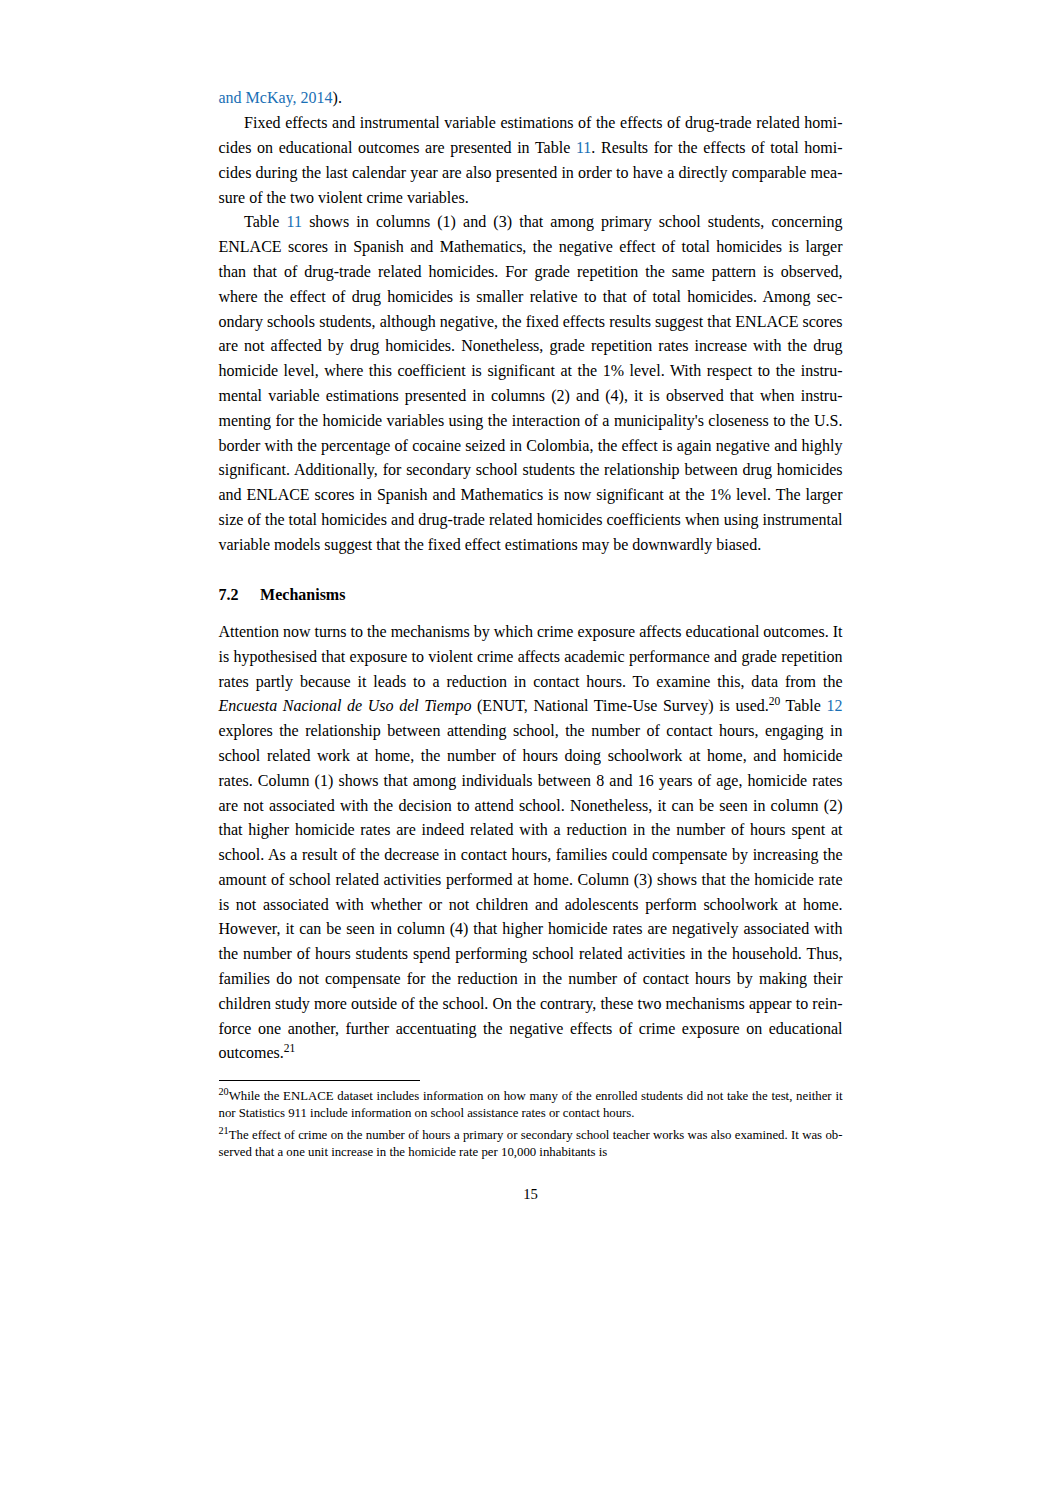and McKay, 2014).
Fixed effects and instrumental variable estimations of the effects of drug-trade related homicides on educational outcomes are presented in Table 11. Results for the effects of total homicides during the last calendar year are also presented in order to have a directly comparable measure of the two violent crime variables.
Table 11 shows in columns (1) and (3) that among primary school students, concerning ENLACE scores in Spanish and Mathematics, the negative effect of total homicides is larger than that of drug-trade related homicides. For grade repetition the same pattern is observed, where the effect of drug homicides is smaller relative to that of total homicides. Among secondary schools students, although negative, the fixed effects results suggest that ENLACE scores are not affected by drug homicides. Nonetheless, grade repetition rates increase with the drug homicide level, where this coefficient is significant at the 1% level. With respect to the instrumental variable estimations presented in columns (2) and (4), it is observed that when instrumenting for the homicide variables using the interaction of a municipality's closeness to the U.S. border with the percentage of cocaine seized in Colombia, the effect is again negative and highly significant. Additionally, for secondary school students the relationship between drug homicides and ENLACE scores in Spanish and Mathematics is now significant at the 1% level. The larger size of the total homicides and drug-trade related homicides coefficients when using instrumental variable models suggest that the fixed effect estimations may be downwardly biased.
7.2 Mechanisms
Attention now turns to the mechanisms by which crime exposure affects educational outcomes. It is hypothesised that exposure to violent crime affects academic performance and grade repetition rates partly because it leads to a reduction in contact hours. To examine this, data from the Encuesta Nacional de Uso del Tiempo (ENUT, National Time-Use Survey) is used.20 Table 12 explores the relationship between attending school, the number of contact hours, engaging in school related work at home, the number of hours doing schoolwork at home, and homicide rates. Column (1) shows that among individuals between 8 and 16 years of age, homicide rates are not associated with the decision to attend school. Nonetheless, it can be seen in column (2) that higher homicide rates are indeed related with a reduction in the number of hours spent at school. As a result of the decrease in contact hours, families could compensate by increasing the amount of school related activities performed at home. Column (3) shows that the homicide rate is not associated with whether or not children and adolescents perform schoolwork at home. However, it can be seen in column (4) that higher homicide rates are negatively associated with the number of hours students spend performing school related activities in the household. Thus, families do not compensate for the reduction in the number of contact hours by making their children study more outside of the school. On the contrary, these two mechanisms appear to reinforce one another, further accentuating the negative effects of crime exposure on educational outcomes.21
20While the ENLACE dataset includes information on how many of the enrolled students did not take the test, neither it nor Statistics 911 include information on school assistance rates or contact hours.
21The effect of crime on the number of hours a primary or secondary school teacher works was also examined. It was observed that a one unit increase in the homicide rate per 10,000 inhabitants is
15